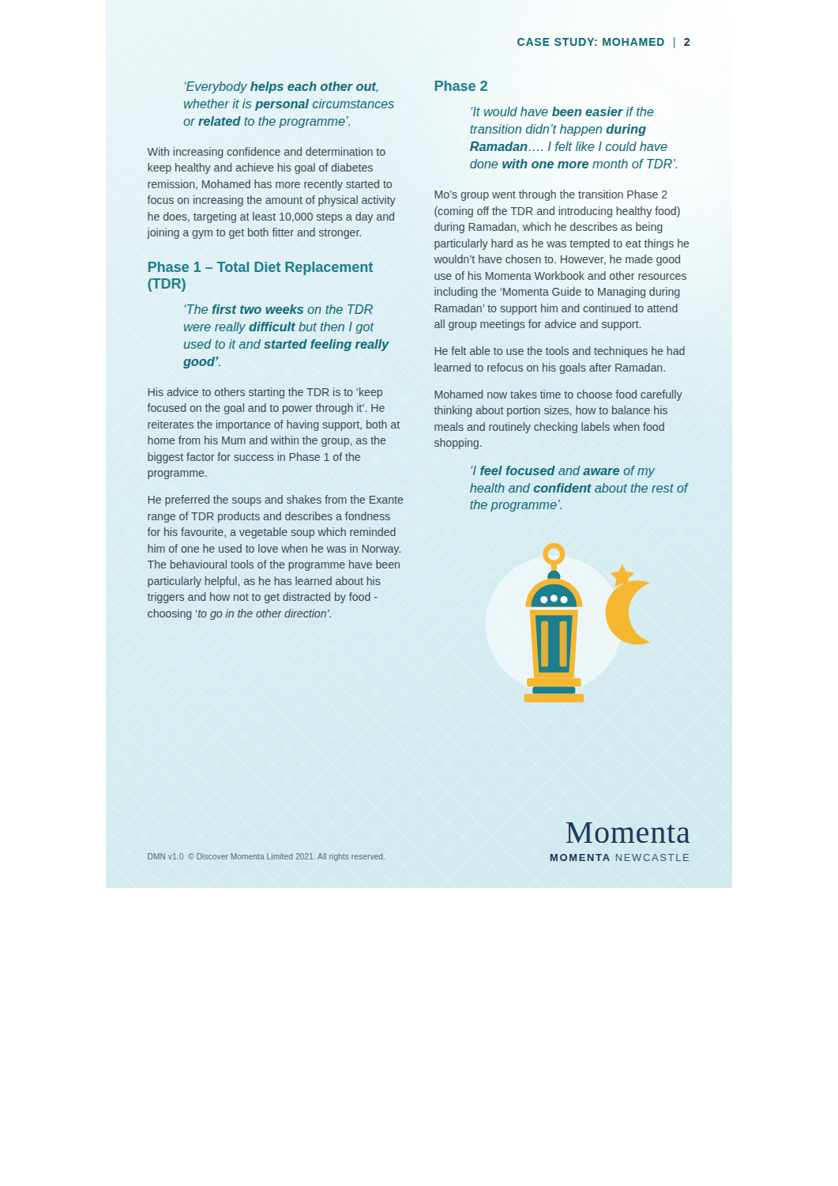Case Study: Mohamed | 2
‘Everybody helps each other out, whether it is personal circumstances or related to the programme’.
With increasing confidence and determination to keep healthy and achieve his goal of diabetes remission, Mohamed has more recently started to focus on increasing the amount of physical activity he does, targeting at least 10,000 steps a day and joining a gym to get both fitter and stronger.
Phase 1 – Total Diet Replacement (TDR)
‘The first two weeks on the TDR were really difficult but then I got used to it and started feeling really good’.
His advice to others starting the TDR is to ‘keep focused on the goal and to power through it’. He reiterates the importance of having support, both at home from his Mum and within the group, as the biggest factor for success in Phase 1 of the programme.
He preferred the soups and shakes from the Exante range of TDR products and describes a fondness for his favourite, a vegetable soup which reminded him of one he used to love when he was in Norway. The behavioural tools of the programme have been particularly helpful, as he has learned about his triggers and how not to get distracted by food - choosing ‘to go in the other direction’.
Phase 2
‘It would have been easier if the transition didn’t happen during Ramadan…. I felt like I could have done with one more month of TDR’.
Mo’s group went through the transition Phase 2 (coming off the TDR and introducing healthy food) during Ramadan, which he describes as being particularly hard as he was tempted to eat things he wouldn’t have chosen to. However, he made good use of his Momenta Workbook and other resources including the ‘Momenta Guide to Managing during Ramadan’ to support him and continued to attend all group meetings for advice and support.
He felt able to use the tools and techniques he had learned to refocus on his goals after Ramadan.
Mohamed now takes time to choose food carefully thinking about portion sizes, how to balance his meals and routinely checking labels when food shopping.
‘I feel focused and aware of my health and confident about the rest of the programme’.
Ramadan lantern with crescent moon and star
DMN v1.0 © Discover Momenta Limited 2021. All rights reserved.
Momenta MOMENTA NEWCASTLE